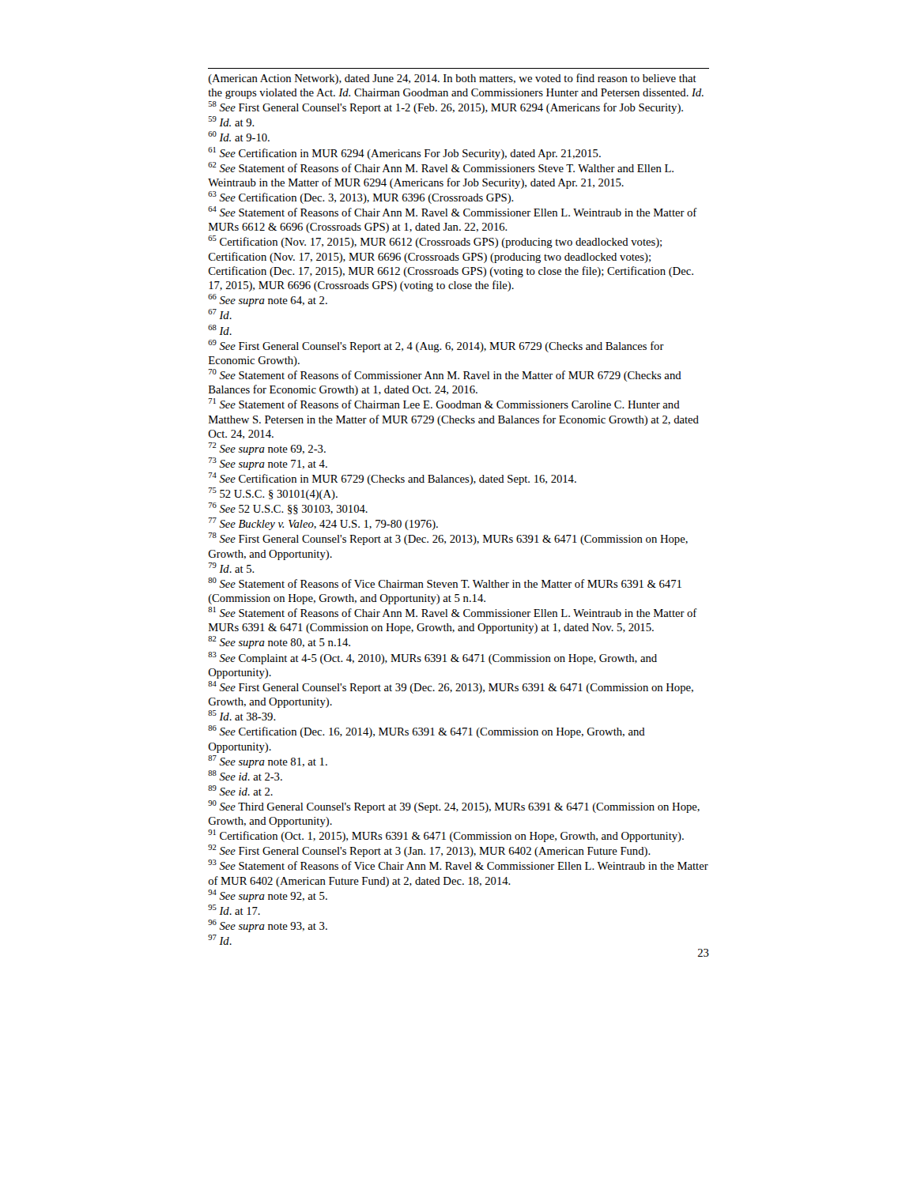(American Action Network), dated June 24, 2014. In both matters, we voted to find reason to believe that the groups violated the Act. Id. Chairman Goodman and Commissioners Hunter and Petersen dissented. Id.
58 See First General Counsel's Report at 1-2 (Feb. 26, 2015), MUR 6294 (Americans for Job Security).
59 Id. at 9.
60 Id. at 9-10.
61 See Certification in MUR 6294 (Americans For Job Security), dated Apr. 21,2015.
62 See Statement of Reasons of Chair Ann M. Ravel & Commissioners Steve T. Walther and Ellen L. Weintraub in the Matter of MUR 6294 (Americans for Job Security), dated Apr. 21, 2015.
63 See Certification (Dec. 3, 2013), MUR 6396 (Crossroads GPS).
64 See Statement of Reasons of Chair Ann M. Ravel & Commissioner Ellen L. Weintraub in the Matter of MURs 6612 & 6696 (Crossroads GPS) at 1, dated Jan. 22, 2016.
65 Certification (Nov. 17, 2015), MUR 6612 (Crossroads GPS) (producing two deadlocked votes); Certification (Nov. 17, 2015), MUR 6696 (Crossroads GPS) (producing two deadlocked votes); Certification (Dec. 17, 2015), MUR 6612 (Crossroads GPS) (voting to close the file); Certification (Dec. 17, 2015), MUR 6696 (Crossroads GPS) (voting to close the file).
66 See supra note 64, at 2.
67 Id.
68 Id.
69 See First General Counsel's Report at 2, 4 (Aug. 6, 2014), MUR 6729 (Checks and Balances for Economic Growth).
70 See Statement of Reasons of Commissioner Ann M. Ravel in the Matter of MUR 6729 (Checks and Balances for Economic Growth) at 1, dated Oct. 24, 2016.
71 See Statement of Reasons of Chairman Lee E. Goodman & Commissioners Caroline C. Hunter and Matthew S. Petersen in the Matter of MUR 6729 (Checks and Balances for Economic Growth) at 2, dated Oct. 24, 2014.
72 See supra note 69, 2-3.
73 See supra note 71, at 4.
74 See Certification in MUR 6729 (Checks and Balances), dated Sept. 16, 2014.
75 52 U.S.C. § 30101(4)(A).
76 See 52 U.S.C. §§ 30103, 30104.
77 See Buckley v. Valeo, 424 U.S. 1, 79-80 (1976).
78 See First General Counsel's Report at 3 (Dec. 26, 2013), MURs 6391 & 6471 (Commission on Hope, Growth, and Opportunity).
79 Id. at 5.
80 See Statement of Reasons of Vice Chairman Steven T. Walther in the Matter of MURs 6391 & 6471 (Commission on Hope, Growth, and Opportunity) at 5 n.14.
81 See Statement of Reasons of Chair Ann M. Ravel & Commissioner Ellen L. Weintraub in the Matter of MURs 6391 & 6471 (Commission on Hope, Growth, and Opportunity) at 1, dated Nov. 5, 2015.
82 See supra note 80, at 5 n.14.
83 See Complaint at 4-5 (Oct. 4, 2010), MURs 6391 & 6471 (Commission on Hope, Growth, and Opportunity).
84 See First General Counsel's Report at 39 (Dec. 26, 2013), MURs 6391 & 6471 (Commission on Hope, Growth, and Opportunity).
85 Id. at 38-39.
86 See Certification (Dec. 16, 2014), MURs 6391 & 6471 (Commission on Hope, Growth, and Opportunity).
87 See supra note 81, at 1.
88 See id. at 2-3.
89 See id. at 2.
90 See Third General Counsel's Report at 39 (Sept. 24, 2015), MURs 6391 & 6471 (Commission on Hope, Growth, and Opportunity).
91 Certification (Oct. 1, 2015), MURs 6391 & 6471 (Commission on Hope, Growth, and Opportunity).
92 See First General Counsel's Report at 3 (Jan. 17, 2013), MUR 6402 (American Future Fund).
93 See Statement of Reasons of Vice Chair Ann M. Ravel & Commissioner Ellen L. Weintraub in the Matter of MUR 6402 (American Future Fund) at 2, dated Dec. 18, 2014.
94 See supra note 92, at 5.
95 Id. at 17.
96 See supra note 93, at 3.
97 Id.
23